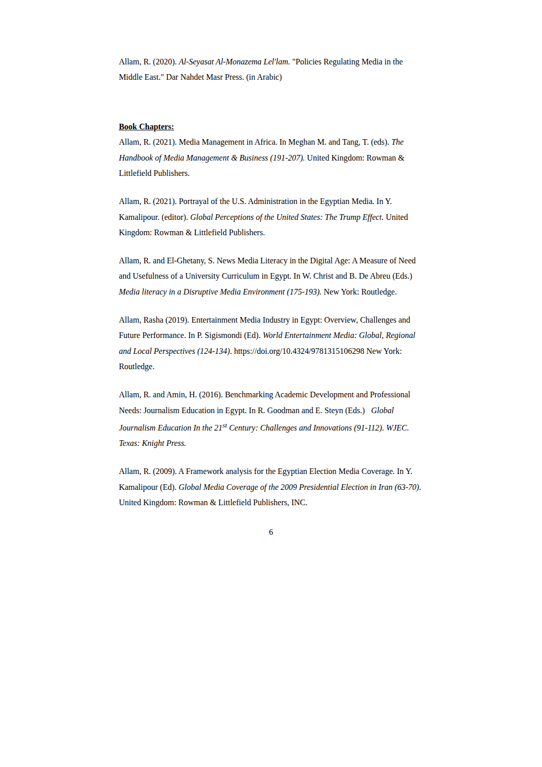Allam, R. (2020). Al-Seyasat Al-Monazema Lel'lam. "Policies Regulating Media in the Middle East." Dar Nahdet Masr Press. (in Arabic)
Book Chapters:
Allam, R. (2021). Media Management in Africa. In Meghan M. and Tang, T. (eds). The Handbook of Media Management & Business (191-207). United Kingdom: Rowman & Littlefield Publishers.
Allam, R. (2021). Portrayal of the U.S. Administration in the Egyptian Media. In Y. Kamalipour. (editor). Global Perceptions of the United States: The Trump Effect. United Kingdom: Rowman & Littlefield Publishers.
Allam, R. and El-Ghetany, S. News Media Literacy in the Digital Age: A Measure of Need and Usefulness of a University Curriculum in Egypt. In W. Christ and B. De Abreu (Eds.) Media literacy in a Disruptive Media Environment (175-193). New York: Routledge.
Allam, Rasha (2019). Entertainment Media Industry in Egypt: Overview, Challenges and Future Performance. In P. Sigismondi (Ed). World Entertainment Media: Global, Regional and Local Perspectives (124-134). https://doi.org/10.4324/9781315106298 New York: Routledge.
Allam, R. and Amin, H. (2016). Benchmarking Academic Development and Professional Needs: Journalism Education in Egypt. In R. Goodman and E. Steyn (Eds.) Global Journalism Education In the 21st Century: Challenges and Innovations (91-112). WJEC. Texas: Knight Press.
Allam, R. (2009). A Framework analysis for the Egyptian Election Media Coverage. In Y. Kamalipour (Ed). Global Media Coverage of the 2009 Presidential Election in Iran (63-70). United Kingdom: Rowman & Littlefield Publishers, INC.
6